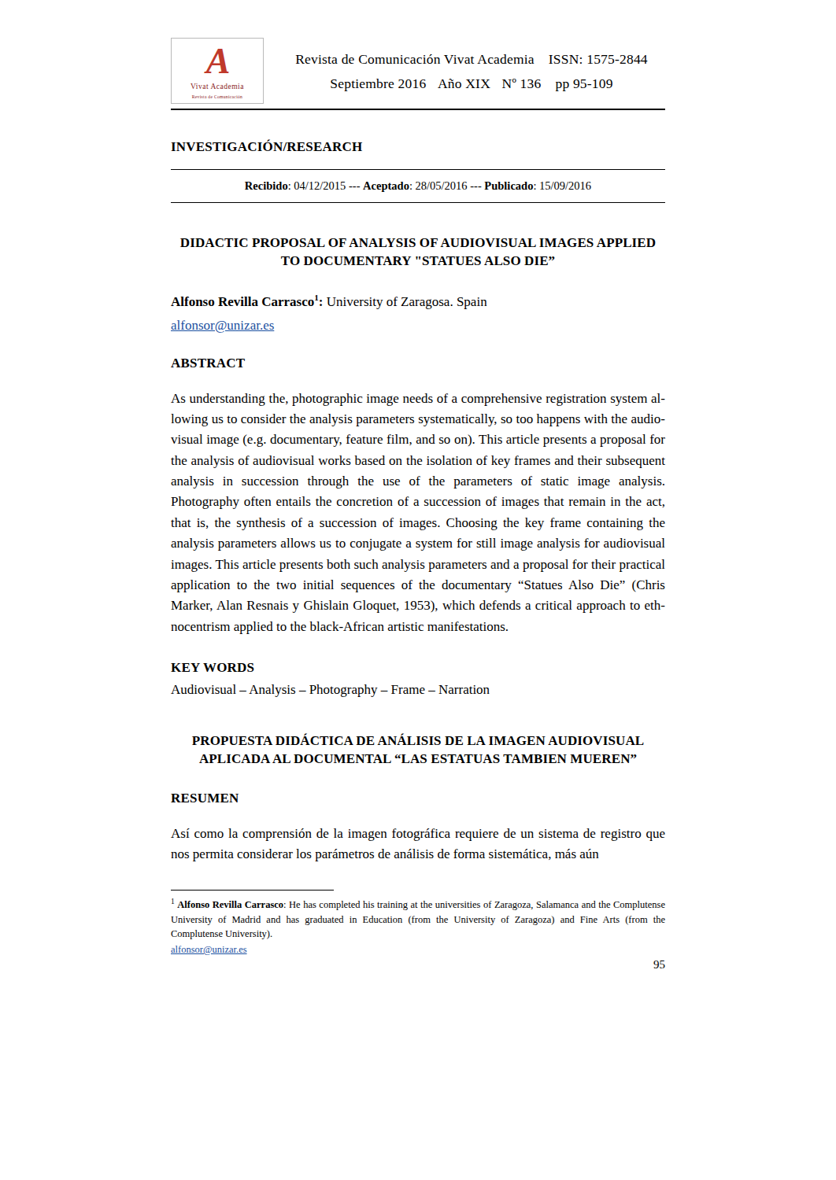A
Vivat Academia
Revista de Comunicación
Revista de Comunicación Vivat Academia ISSN: 1575-2844
Septiembre 2016 Año XIX Nº 136 pp 95-109
INVESTIGACIÓN/RESEARCH
Recibido: 04/12/2015 --- Aceptado: 28/05/2016 --- Publicado: 15/09/2016
Didactic proposal of analysis of audiovisual images applied to documentary "Statues also die”
Alfonso Revilla Carrasco1: University of Zaragosa. Spain
alfonsor@unizar.es
ABSTRACT
As understanding the, photographic image needs of a comprehensive registration system allowing us to consider the analysis parameters systematically, so too happens with the audiovisual image (e.g. documentary, feature film, and so on). This article presents a proposal for the analysis of audiovisual works based on the isolation of key frames and their subsequent analysis in succession through the use of the parameters of static image analysis. Photography often entails the concretion of a succession of images that remain in the act, that is, the synthesis of a succession of images. Choosing the key frame containing the analysis parameters allows us to conjugate a system for still image analysis for audiovisual images. This article presents both such analysis parameters and a proposal for their practical application to the two initial sequences of the documentary “Statues Also Die” (Chris Marker, Alan Resnais y Ghislain Gloquet, 1953), which defends a critical approach to ethnocentrism applied to the black-African artistic manifestations.
KEY WORDS
Audiovisual – Analysis – Photography – Frame – Narration
Propuesta didáctica de análisis de la imagen audiovisual aplicada al documental “Las estatuas tambien mueren”
RESUMEN
Así como la comprensión de la imagen fotográfica requiere de un sistema de registro que nos permita considerar los parámetros de análisis de forma sistemática, más aún
1 Alfonso Revilla Carrasco: He has completed his training at the universities of Zaragoza, Salamanca and the Complutense University of Madrid and has graduated in Education (from the University of Zaragoza) and Fine Arts (from the Complutense University). alfonsor@unizar.es
95